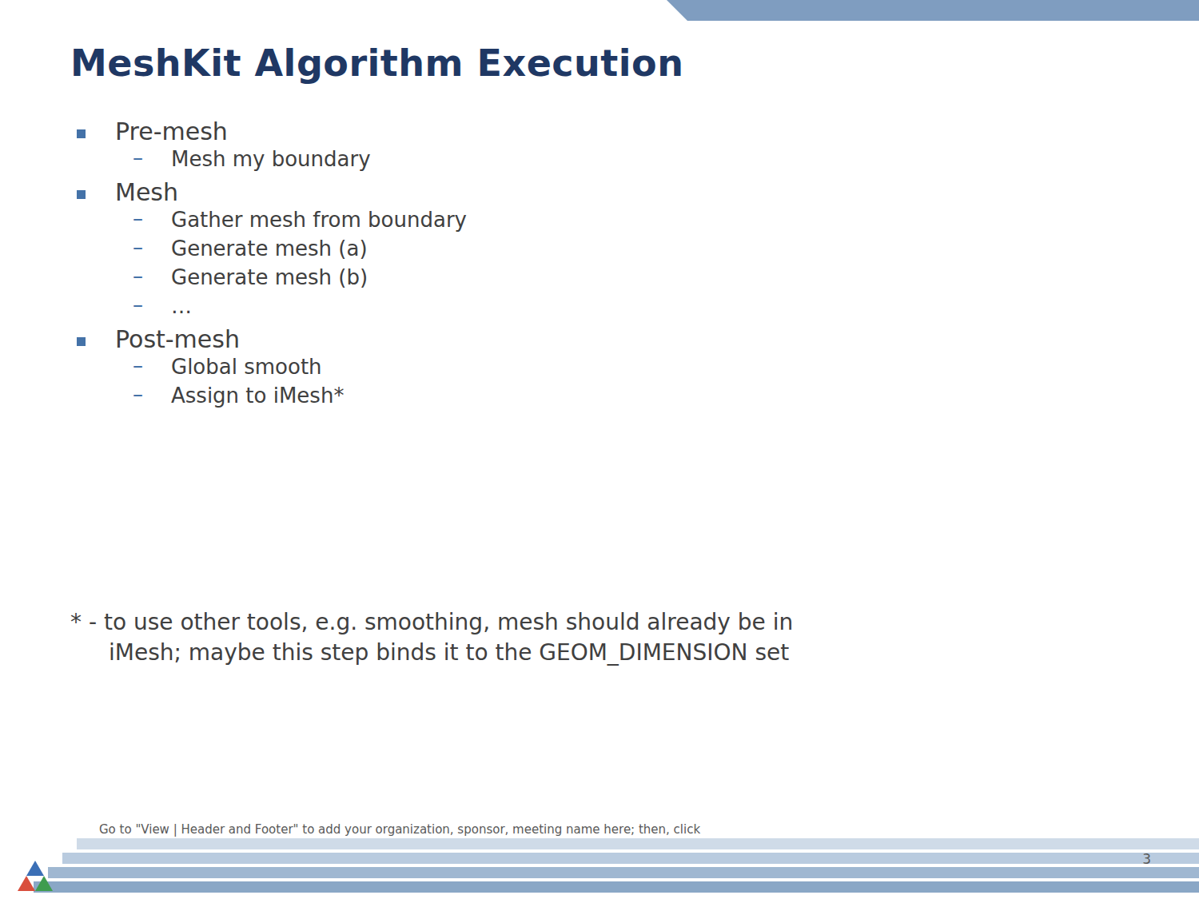MeshKit Algorithm Execution
Pre-mesh
–Mesh my boundary
Mesh
–Gather mesh from boundary
–Generate mesh (a)
–Generate mesh (b)
–…
Post-mesh
–Global smooth
–Assign to iMesh*
* - to use other tools, e.g. smoothing, mesh should already be in iMesh; maybe this step binds it to the GEOM_DIMENSION set
Go to "View | Header and Footer" to add your organization, sponsor, meeting name here; then, click
3